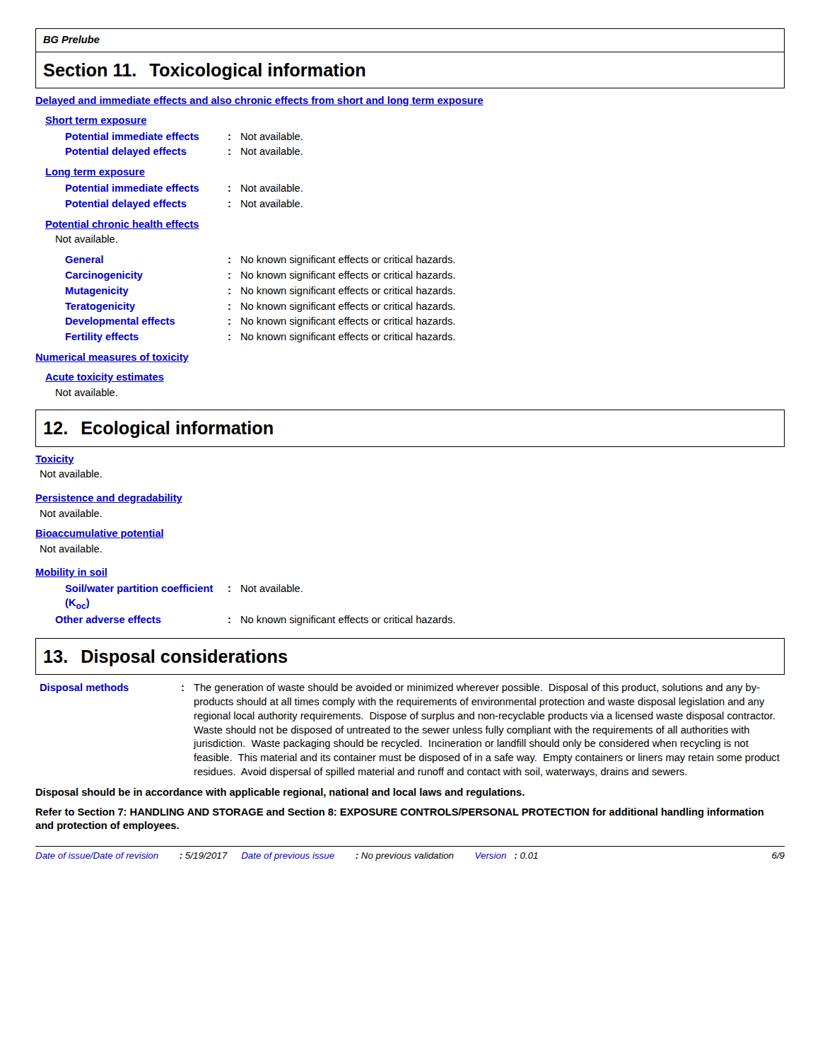BG Prelube
Section 11. Toxicological information
Delayed and immediate effects and also chronic effects from short and long term exposure
Short term exposure
| Potential immediate effects | : | Not available. |
| Potential delayed effects | : | Not available. |
Long term exposure
| Potential immediate effects | : | Not available. |
| Potential delayed effects | : | Not available. |
Potential chronic health effects
Not available.
| General | : | No known significant effects or critical hazards. |
| Carcinogenicity | : | No known significant effects or critical hazards. |
| Mutagenicity | : | No known significant effects or critical hazards. |
| Teratogenicity | : | No known significant effects or critical hazards. |
| Developmental effects | : | No known significant effects or critical hazards. |
| Fertility effects | : | No known significant effects or critical hazards. |
Numerical measures of toxicity
Acute toxicity estimates
Not available.
12. Ecological information
Toxicity
Not available.
Persistence and degradability
Not available.
Bioaccumulative potential
Not available.
Mobility in soil
| Soil/water partition coefficient (K oc ) | : | Not available. |
| Other adverse effects | : | No known significant effects or critical hazards. |
13. Disposal considerations
| Disposal methods | : | The generation of waste should be avoided or minimized wherever possible. Disposal of this product, solutions and any by-products should at all times comply with the requirements of environmental protection and waste disposal legislation and any regional local authority requirements. Dispose of surplus and non-recyclable products via a licensed waste disposal contractor. Waste should not be disposed of untreated to the sewer unless fully compliant with the requirements of all authorities with jurisdiction. Waste packaging should be recycled. Incineration or landfill should only be considered when recycling is not feasible. This material and its container must be disposed of in a safe way. Empty containers or liners may retain some product residues. Avoid dispersal of spilled material and runoff and contact with soil, waterways, drains and sewers. |
Disposal should be in accordance with applicable regional, national and local laws and regulations.
Refer to Section 7: HANDLING AND STORAGE and Section 8: EXPOSURE CONTROLS/PERSONAL PROTECTION for additional handling information and protection of employees.
Date of issue/Date of revision : 5/19/2017
Date of previous issue : No previous validation Version : 0.01
6/9